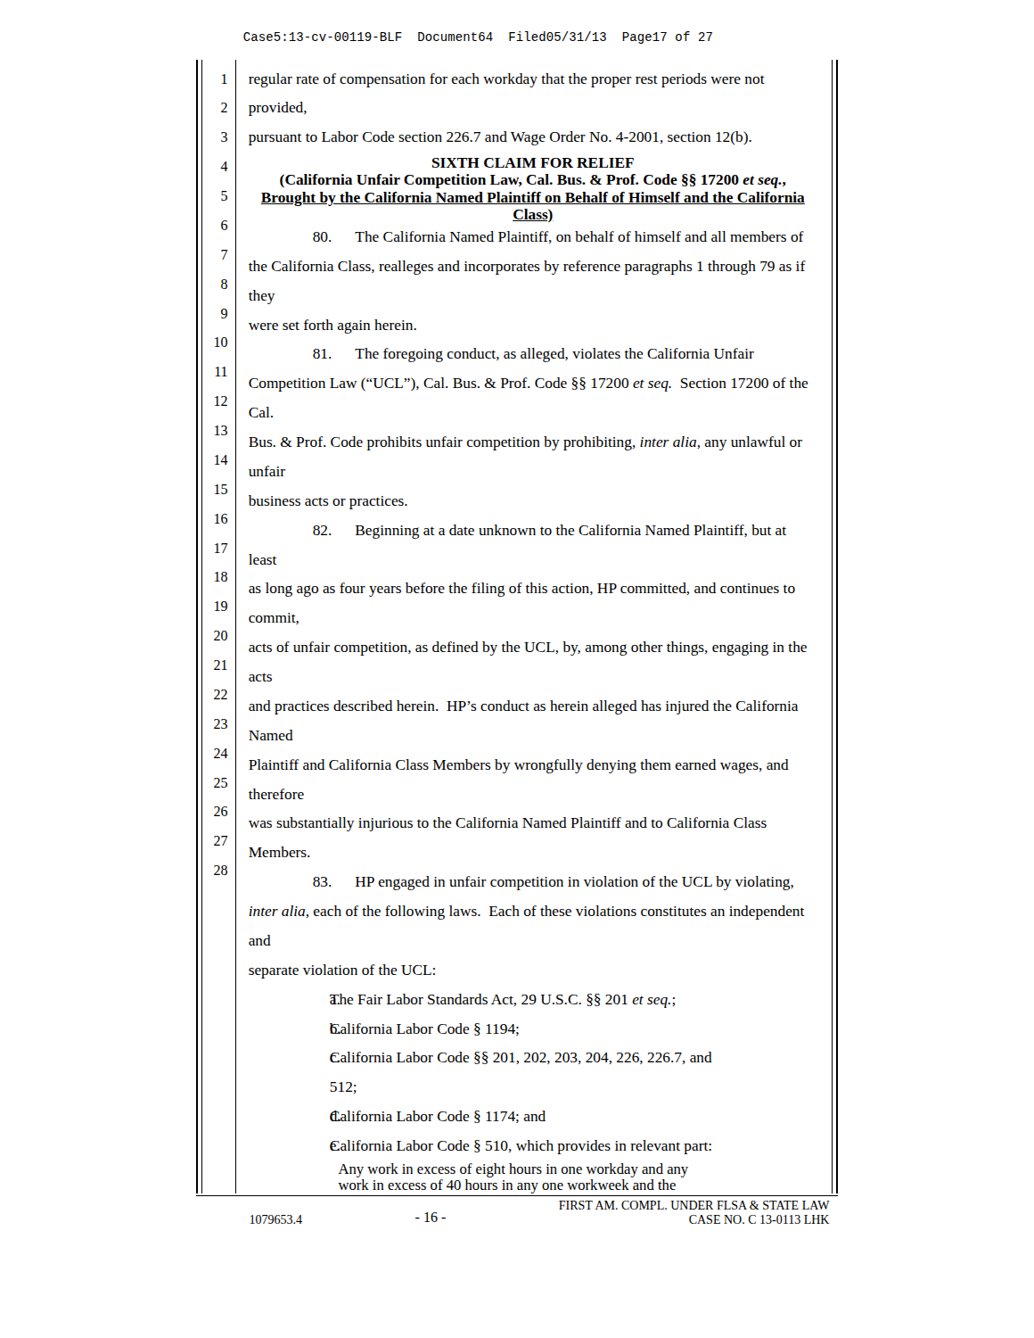Case5:13-cv-00119-BLF Document64 Filed05/31/13 Page17 of 27
1
2
3
4
5
6
7
8
9
10
11
12
13
14
15
16
17
18
19
20
21
22
23
24
25
26
27
28
regular rate of compensation for each workday that the proper rest periods were not provided,
pursuant to Labor Code section 226.7 and Wage Order No. 4-2001, section 12(b).
SIXTH CLAIM FOR RELIEF
(California Unfair Competition Law, Cal. Bus. & Prof. Code §§ 17200 et seq.,
Brought by the California Named Plaintiff on Behalf of Himself and the California Class)
80. The California Named Plaintiff, on behalf of himself and all members of
the California Class, realleges and incorporates by reference paragraphs 1 through 79 as if they
were set forth again herein.
81. The foregoing conduct, as alleged, violates the California Unfair
Competition Law (“UCL”), Cal. Bus. & Prof. Code §§ 17200 et seq. Section 17200 of the Cal.
Bus. & Prof. Code prohibits unfair competition by prohibiting, inter alia, any unlawful or unfair
business acts or practices.
82. Beginning at a date unknown to the California Named Plaintiff, but at least
as long ago as four years before the filing of this action, HP committed, and continues to commit,
acts of unfair competition, as defined by the UCL, by, among other things, engaging in the acts
and practices described herein. HP’s conduct as herein alleged has injured the California Named
Plaintiff and California Class Members by wrongfully denying them earned wages, and therefore
was substantially injurious to the California Named Plaintiff and to California Class Members.
83. HP engaged in unfair competition in violation of the UCL by violating,
inter alia, each of the following laws. Each of these violations constitutes an independent and
separate violation of the UCL:
a.
The Fair Labor Standards Act, 29 U.S.C. §§ 201 et seq.;
b.
California Labor Code § 1194;
c.
California Labor Code §§ 201, 202, 203, 204, 226, 226.7, and
512;
d.
California Labor Code § 1174; and
e.
California Labor Code § 510, which provides in relevant part:
Any work in excess of eight hours in one workday and any
work in excess of 40 hours in any one workweek and the
1079653.4
- 16 -
FIRST AM. COMPL. UNDER FLSA & STATE LAW
CASE NO. C 13-0113 LHK